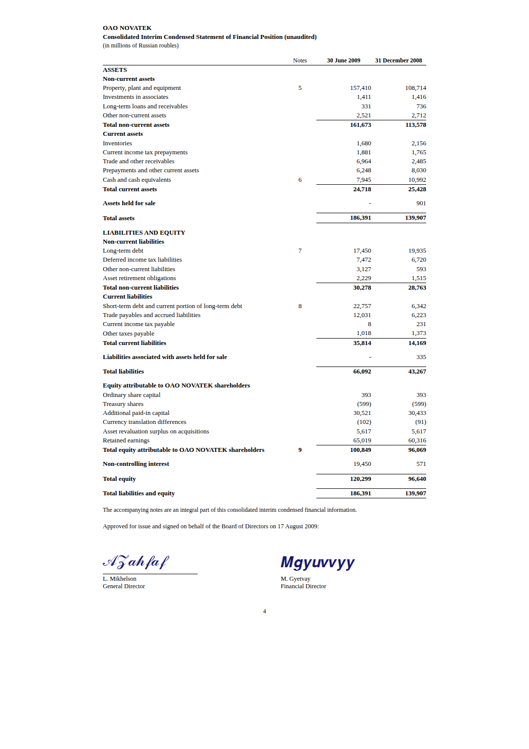OAO NOVATEK
Consolidated Interim Condensed Statement of Financial Position (unaudited)
(in millions of Russian roubles)
| | Notes | 30 June 2009 | 31 December 2008 |
| --- | --- | --- | --- |
| ASSETS |
| Non-current assets |
| Property, plant and equipment | 5 | 157,410 | 108,714 |
| Investments in associates | | 1,411 | 1,416 |
| Long-term loans and receivables | | 331 | 736 |
| Other non-current assets | | 2,521 | 2,712 |
| Total non-current assets | | 161,673 | 113,578 |
| Current assets |
| Inventories | | 1,680 | 2,156 |
| Current income tax prepayments | | 1,881 | 1,765 |
| Trade and other receivables | | 6,964 | 2,485 |
| Prepayments and other current assets | | 6,248 | 8,030 |
| Cash and cash equivalents | 6 | 7,945 | 10,992 |
| Total current assets | | 24,718 | 25,428 |
| Assets held for sale | | - | 901 |
| Total assets | | 186,391 | 139,907 |
| LIABILITIES AND EQUITY |
| Non-current liabilities |
| Long-term debt | 7 | 17,450 | 19,935 |
| Deferred income tax liabilities | | 7,472 | 6,720 |
| Other non-current liabilities | | 3,127 | 593 |
| Asset retirement obligations | | 2,229 | 1,515 |
| Total non-current liabilities | | 30,278 | 28,763 |
| Current liabilities |
| Short-term debt and current portion of long-term debt | 8 | 22,757 | 6,342 |
| Trade payables and accrued liabilities | | 12,031 | 6,223 |
| Current income tax payable | | 8 | 231 |
| Other taxes payable | | 1,018 | 1,373 |
| Total current liabilities | | 35,814 | 14,169 |
| Liabilities associated with assets held for sale | | - | 335 |
| Total liabilities | | 66,092 | 43,267 |
| Equity attributable to OAO NOVATEK shareholders |
| Ordinary share capital | | 393 | 393 |
| Treasury shares | | (599) | (599) |
| Additional paid-in capital | | 30,521 | 30,433 |
| Currency translation differences | | (102) | (91) |
| Asset revaluation surplus on acquisitions | | 5,617 | 5,617 |
| Retained earnings | | 65,019 | 60,316 |
| Total equity attributable to OAO NOVATEK shareholders | 9 | 100,849 | 96,069 |
| Non-controlling interest | | 19,450 | 571 |
| Total equity | | 120,299 | 96,640 |
| Total liabilities and equity | | 186,391 | 139,907 |
The accompanying notes are an integral part of this consolidated interim condensed financial information.
Approved for issue and signed on behalf of the Board of Directors on 17 August 2009:
𝒜𝒵𝒶𝒽𝒻𝒶𝒻
L. Mikhelson
General Director
𝑴𝒈𝒚𝒖𝒗𝒗𝒚𝒚
M. Gyetvay
Financial Director
4